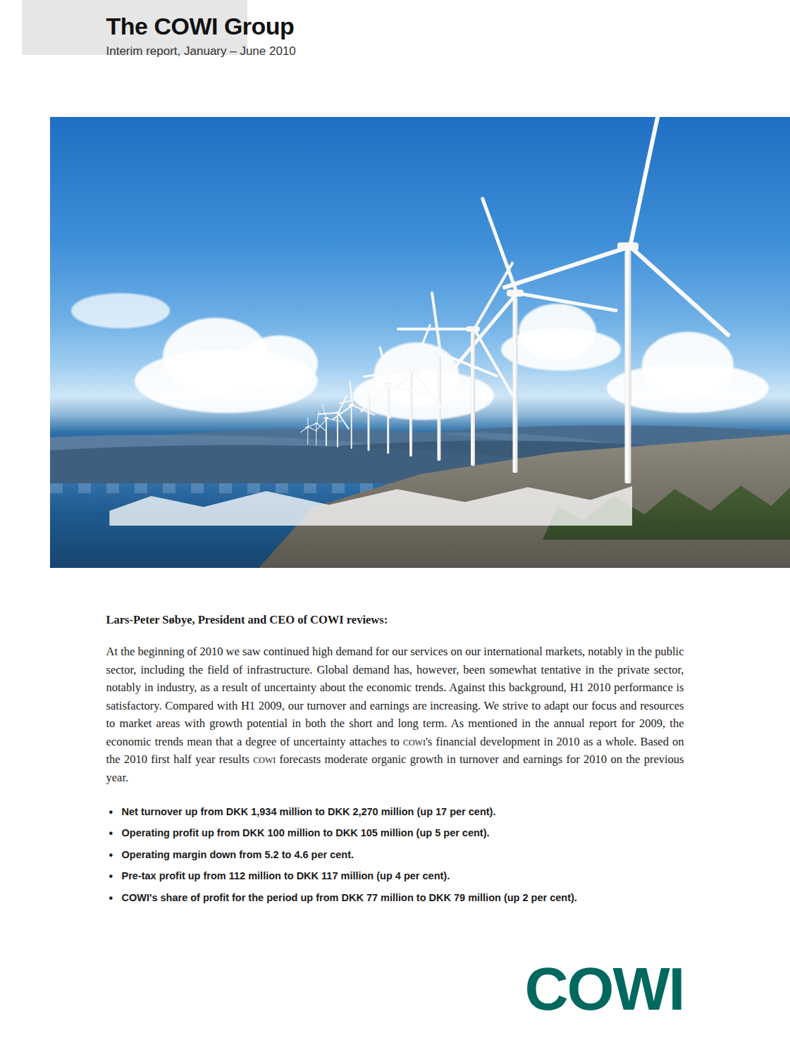The COWI Group
Interim report, January – June 2010
Lars-Peter Søbye, President and CEO of COWI reviews:
At the beginning of 2010 we saw continued high demand for our services on our international markets, notably in the public sector, including the field of infrastructure. Global demand has, however, been somewhat tentative in the private sector, notably in industry, as a result of uncertainty about the economic trends. Against this background, H1 2010 performance is satisfactory. Compared with H1 2009, our turnover and earnings are increasing. We strive to adapt our focus and resources to market areas with growth potential in both the short and long term. As mentioned in the annual report for 2009, the economic trends mean that a degree of uncertainty attaches to cowi's financial development in 2010 as a whole. Based on the 2010 first half year results cowi forecasts moderate organic growth in turnover and earnings for 2010 on the previous year.
Net turnover up from DKK 1,934 million to DKK 2,270 million (up 17 per cent).
Operating profit up from DKK 100 million to DKK 105 million (up 5 per cent).
Operating margin down from 5.2 to 4.6 per cent.
Pre-tax profit up from 112 million to DKK 117 million (up 4 per cent).
COWI's share of profit for the period up from DKK 77 million to DKK 79 million (up 2 per cent).
COWI